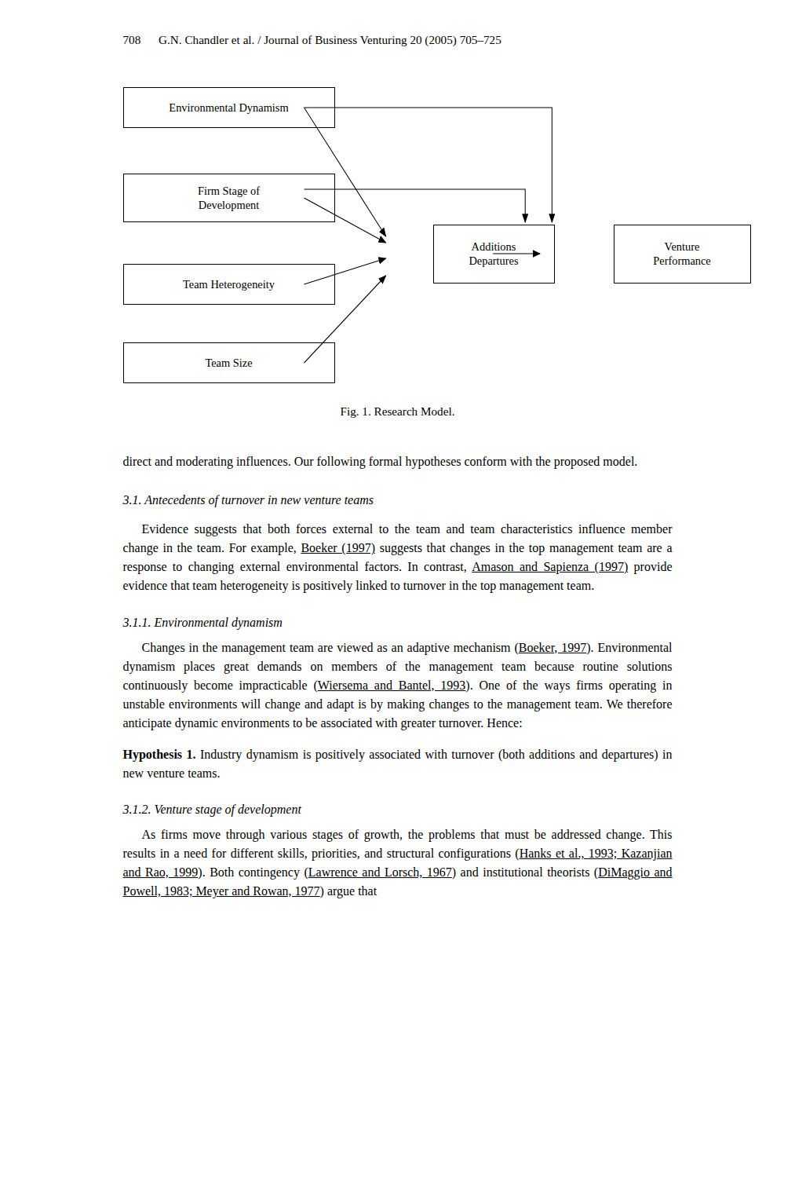708 G.N. Chandler et al. / Journal of Business Venturing 20 (2005) 705–725
Environmental Dynamism
Firm Stage of
Development
Team Heterogeneity
Team Size
Additions
Departures
Venture
Performance
Fig. 1. Research Model.
direct and moderating influences. Our following formal hypotheses conform with the proposed model.
3.1. Antecedents of turnover in new venture teams
Evidence suggests that both forces external to the team and team characteristics influence member change in the team. For example, Boeker (1997) suggests that changes in the top management team are a response to changing external environmental factors. In contrast, Amason and Sapienza (1997) provide evidence that team heterogeneity is positively linked to turnover in the top management team.
3.1.1. Environmental dynamism
Changes in the management team are viewed as an adaptive mechanism (Boeker, 1997). Environmental dynamism places great demands on members of the management team because routine solutions continuously become impracticable (Wiersema and Bantel, 1993). One of the ways firms operating in unstable environments will change and adapt is by making changes to the management team. We therefore anticipate dynamic environments to be associated with greater turnover. Hence:
Hypothesis 1. Industry dynamism is positively associated with turnover (both additions and departures) in new venture teams.
3.1.2. Venture stage of development
As firms move through various stages of growth, the problems that must be addressed change. This results in a need for different skills, priorities, and structural configurations (Hanks et al., 1993; Kazanjian and Rao, 1999). Both contingency (Lawrence and Lorsch, 1967) and institutional theorists (DiMaggio and Powell, 1983; Meyer and Rowan, 1977) argue that